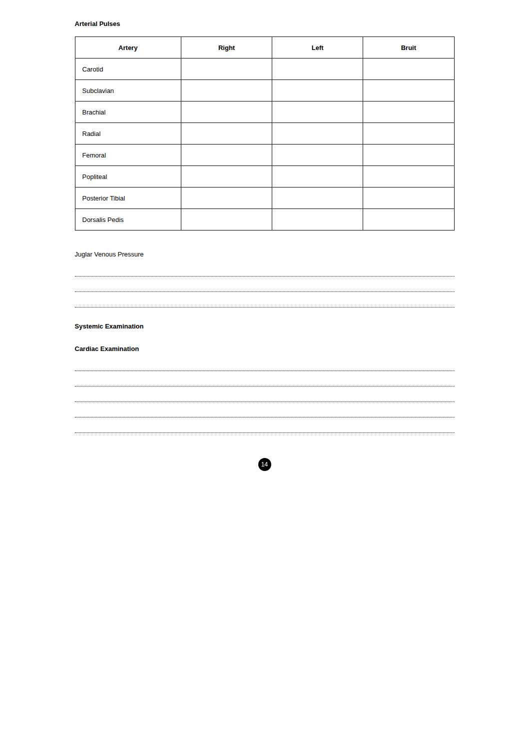Arterial Pulses
| Artery | Right | Left | Bruit |
| --- | --- | --- | --- |
| Carotid | | | |
| Subclavian | | | |
| Brachial | | | |
| Radial | | | |
| Femoral | | | |
| Popliteal | | | |
| Posterior Tibial | | | |
| Dorsalis Pedis | | | |
Juglar Venous Pressure
Systemic Examination
Cardiac Examination
14